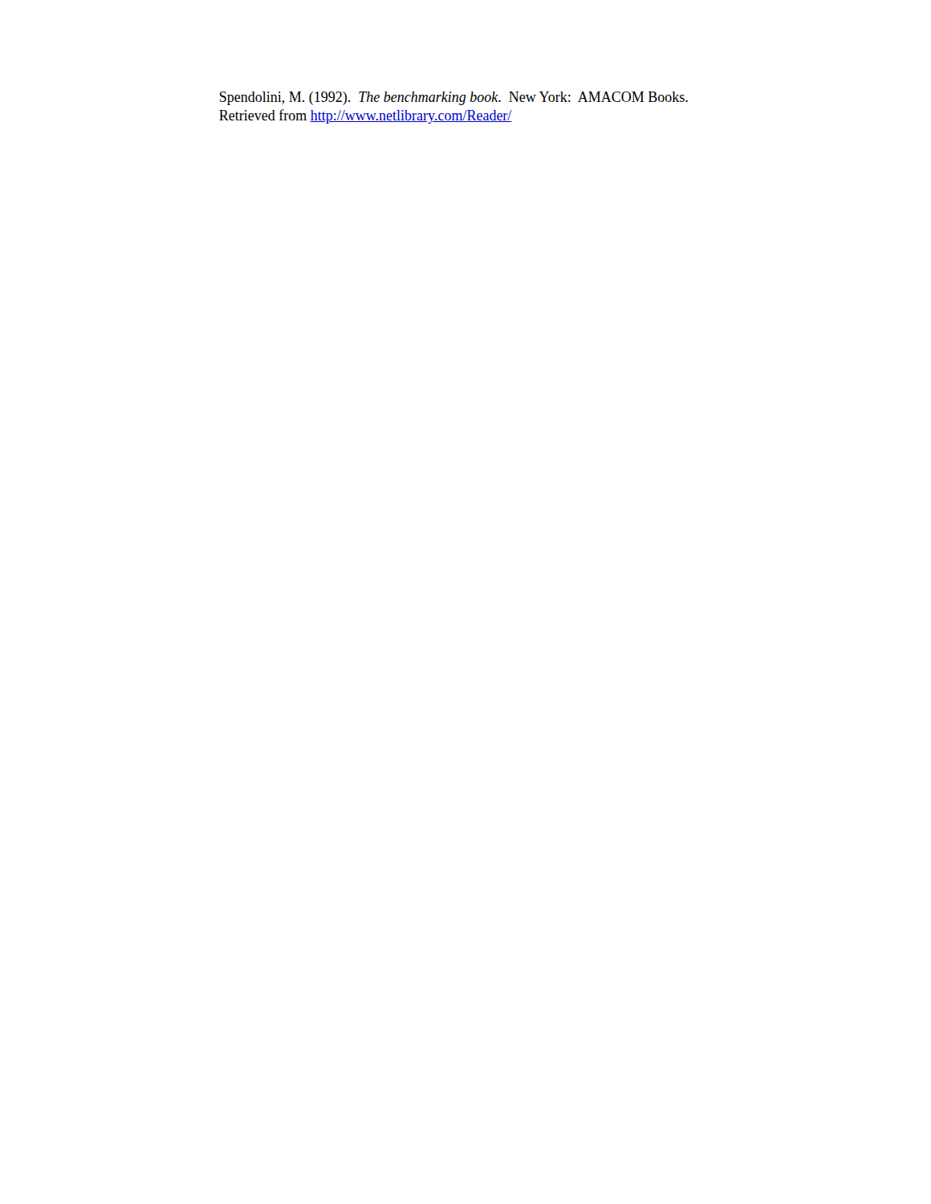Spendolini, M. (1992). The benchmarking book. New York: AMACOM Books.
Retrieved from http://www.netlibrary.com/Reader/